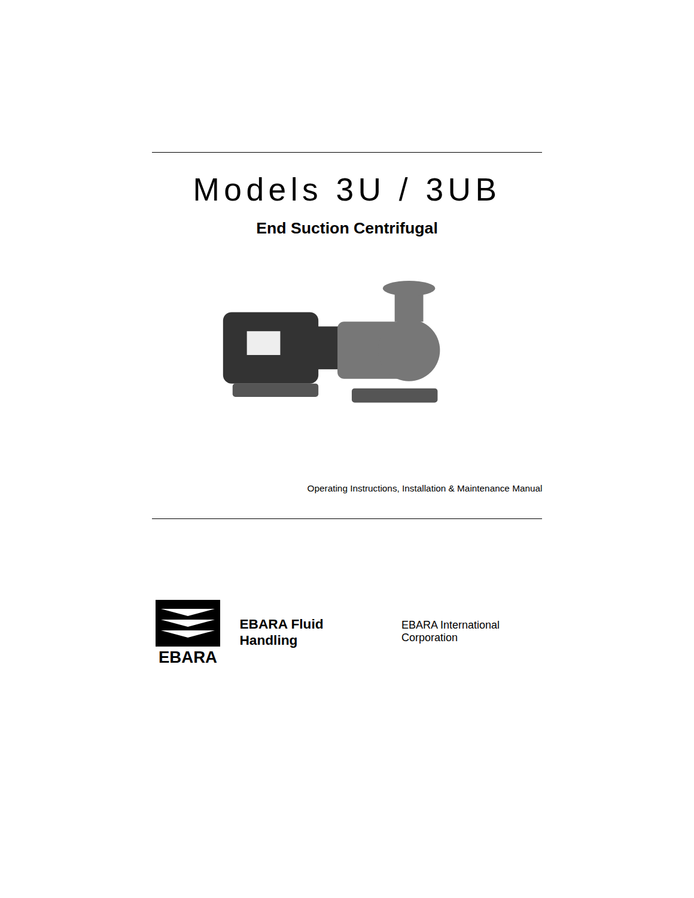Models 3U / 3UB
End Suction Centrifugal
Operating Instructions, Installation & Maintenance Manual
EBARA Fluid Handling EBARA International Corporation